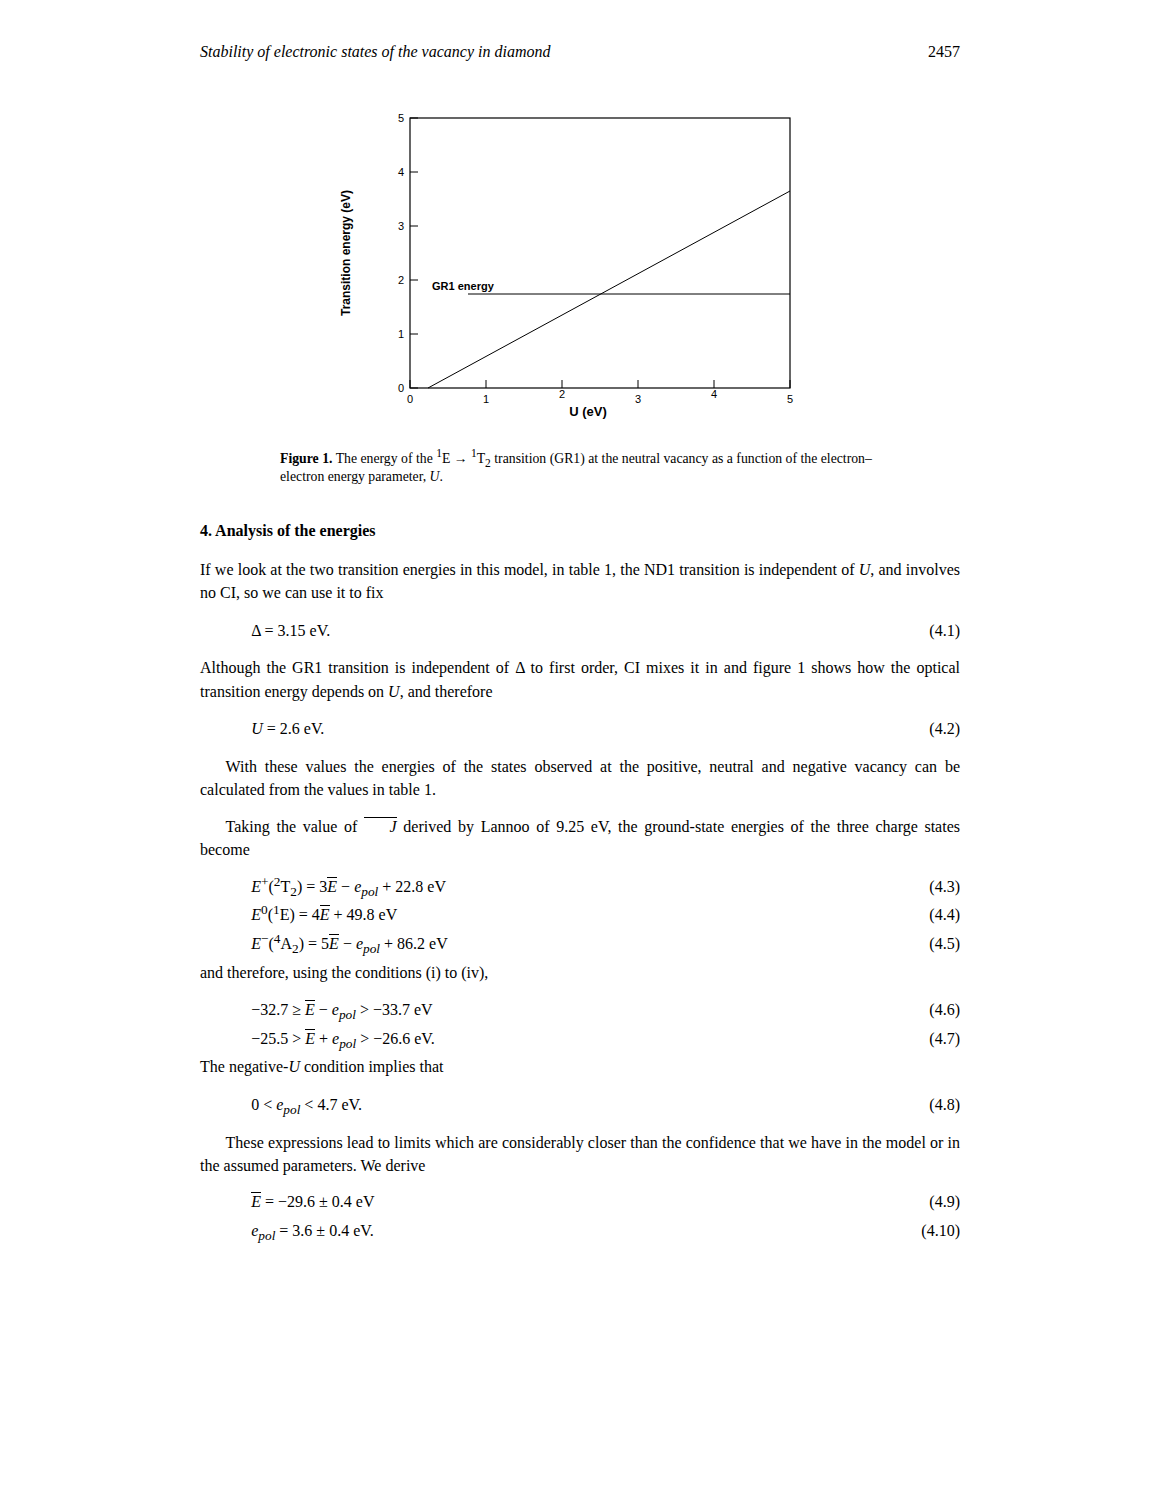Stability of electronic states of the vacancy in diamond 2457
5 4 3 2 1 0 0 1 2 3 4 5 Transition energy (eV) U (eV) GR1 energy
Figure 1. The energy of the 1E → 1T2 transition (GR1) at the neutral vacancy as a function of the electron–electron energy parameter, U.
4. Analysis of the energies
If we look at the two transition energies in this model, in table 1, the ND1 transition is independent of U, and involves no CI, so we can use it to fix
Δ = 3.15 eV. (4.1)
Although the GR1 transition is independent of Δ to first order, CI mixes it in and figure 1 shows how the optical transition energy depends on U, and therefore
U = 2.6 eV. (4.2)
With these values the energies of the states observed at the positive, neutral and negative vacancy can be calculated from the values in table 1.
Taking the value of J derived by Lannoo of 9.25 eV, the ground-state energies of the three charge states become
E+(2T2) = 3E − epol + 22.8 eV (4.3)
E0(1E) = 4E + 49.8 eV (4.4)
E−(4A2) = 5E − epol + 86.2 eV (4.5)
and therefore, using the conditions (i) to (iv),
−32.7 ≥ E − epol > −33.7 eV (4.6)
−25.5 > E + epol > −26.6 eV. (4.7)
The negative-U condition implies that
0 < epol < 4.7 eV. (4.8)
These expressions lead to limits which are considerably closer than the confidence that we have in the model or in the assumed parameters. We derive
E = −29.6 ± 0.4 eV (4.9)
epol = 3.6 ± 0.4 eV. (4.10)